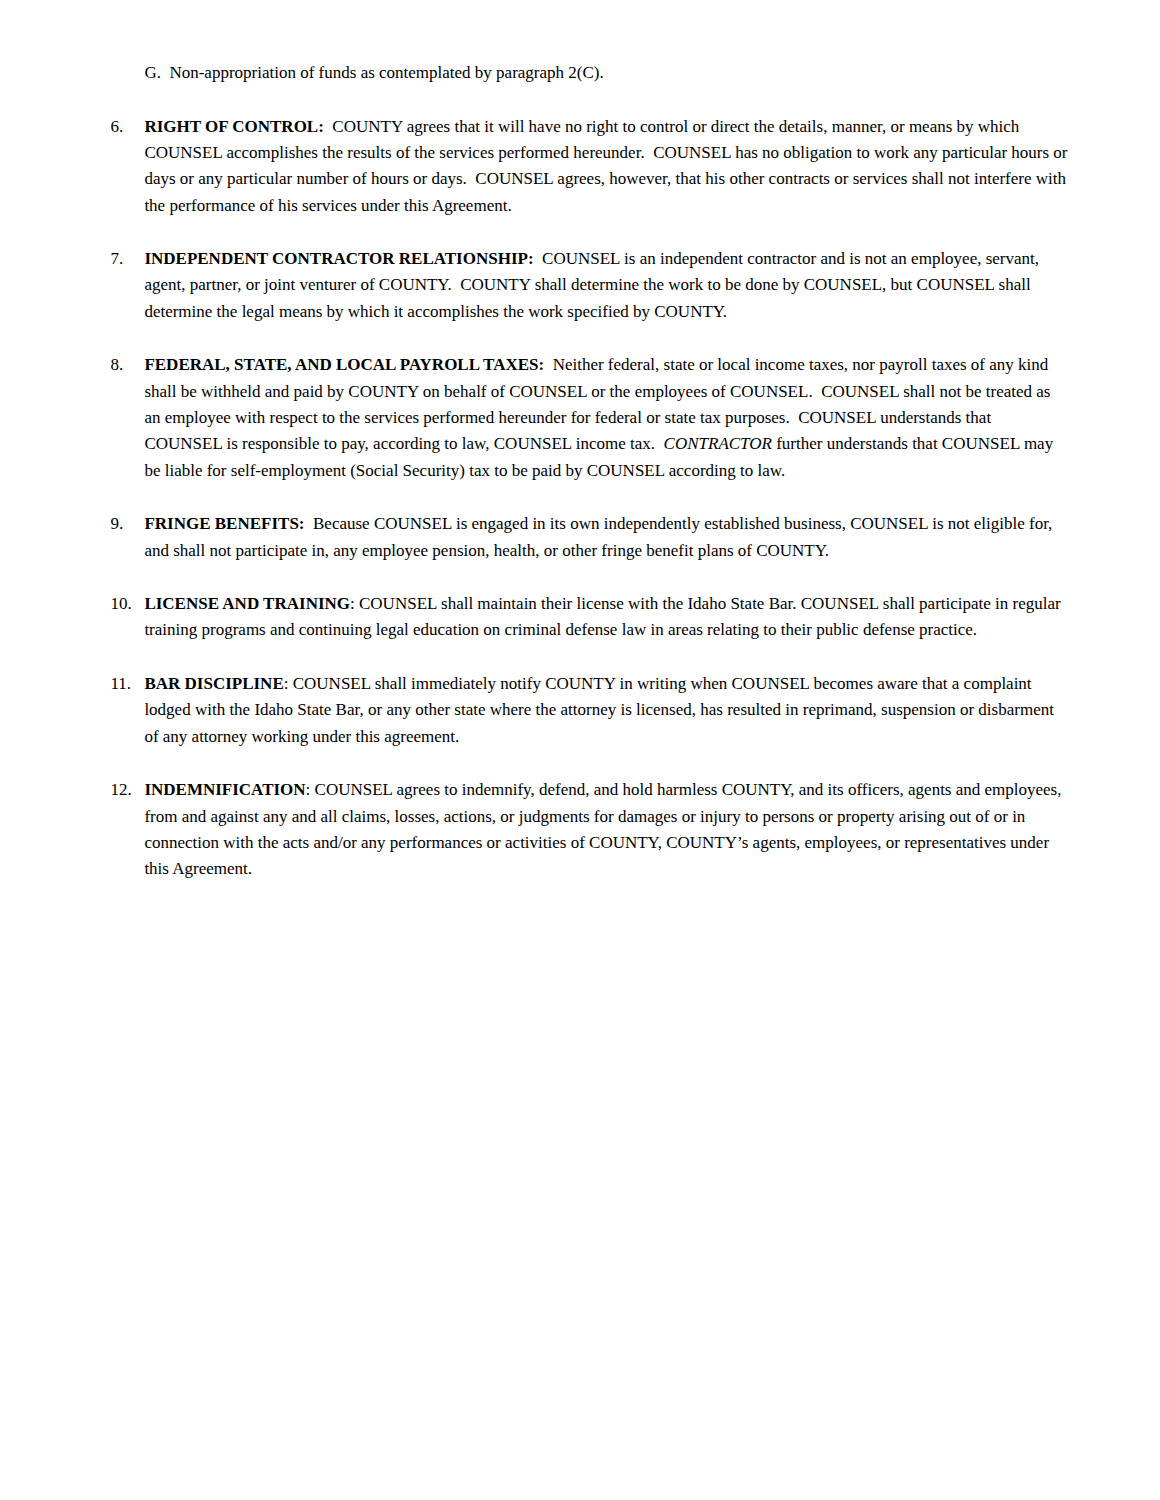G. Non-appropriation of funds as contemplated by paragraph 2(C).
RIGHT OF CONTROL: COUNTY agrees that it will have no right to control or direct the details, manner, or means by which COUNSEL accomplishes the results of the services performed hereunder. COUNSEL has no obligation to work any particular hours or days or any particular number of hours or days. COUNSEL agrees, however, that his other contracts or services shall not interfere with the performance of his services under this Agreement.
INDEPENDENT CONTRACTOR RELATIONSHIP: COUNSEL is an independent contractor and is not an employee, servant, agent, partner, or joint venturer of COUNTY. COUNTY shall determine the work to be done by COUNSEL, but COUNSEL shall determine the legal means by which it accomplishes the work specified by COUNTY.
FEDERAL, STATE, AND LOCAL PAYROLL TAXES: Neither federal, state or local income taxes, nor payroll taxes of any kind shall be withheld and paid by COUNTY on behalf of COUNSEL or the employees of COUNSEL. COUNSEL shall not be treated as an employee with respect to the services performed hereunder for federal or state tax purposes. COUNSEL understands that COUNSEL is responsible to pay, according to law, COUNSEL income tax. CONTRACTOR further understands that COUNSEL may be liable for self-employment (Social Security) tax to be paid by COUNSEL according to law.
FRINGE BENEFITS: Because COUNSEL is engaged in its own independently established business, COUNSEL is not eligible for, and shall not participate in, any employee pension, health, or other fringe benefit plans of COUNTY.
LICENSE AND TRAINING: COUNSEL shall maintain their license with the Idaho State Bar. COUNSEL shall participate in regular training programs and continuing legal education on criminal defense law in areas relating to their public defense practice.
BAR DISCIPLINE: COUNSEL shall immediately notify COUNTY in writing when COUNSEL becomes aware that a complaint lodged with the Idaho State Bar, or any other state where the attorney is licensed, has resulted in reprimand, suspension or disbarment of any attorney working under this agreement.
INDEMNIFICATION: COUNSEL agrees to indemnify, defend, and hold harmless COUNTY, and its officers, agents and employees, from and against any and all claims, losses, actions, or judgments for damages or injury to persons or property arising out of or in connection with the acts and/or any performances or activities of COUNTY, COUNTY’s agents, employees, or representatives under this Agreement.